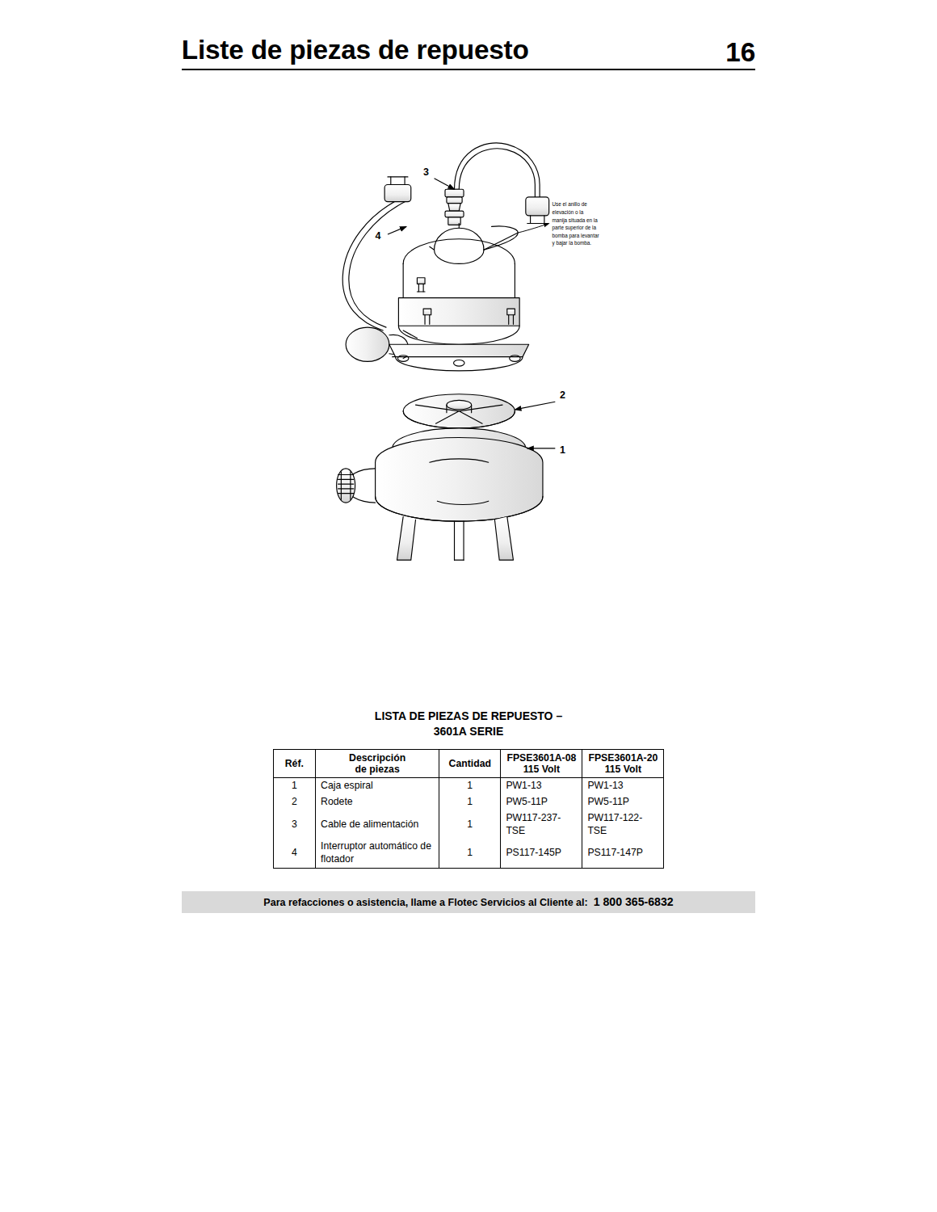Liste de piezas de repuesto
16
3 4 2 1 Use el anillo de elevación o la manija situada en la parte superior de la bomba para levantar y bajar la bomba.
LISTA DE PIEZAS DE REPUESTO –
3601A SERIE
| Réf. | Descripción de piezas | Cantidad | FPSE3601A-08 115 Volt | FPSE3601A-20 115 Volt |
| --- | --- | --- | --- | --- |
| 1 | Caja espiral | 1 | PW1-13 | PW1-13 |
| 2 | Rodete | 1 | PW5-11P | PW5-11P |
| 3 | Cable de alimentación | 1 | PW117-237-TSE | PW117-122-TSE |
| 4 | Interruptor automático de flotador | 1 | PS117-145P | PS117-147P |
SI EL MOTOR FALLA, REEMPLACE LA BOMBA.
Para refacciones o asistencia, llame a Flotec Servicios al Cliente al: 1 800 365-6832